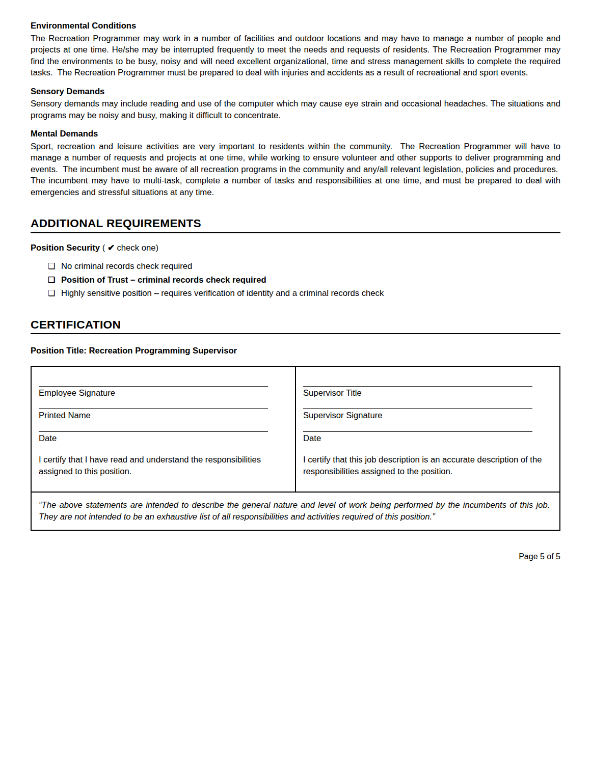Environmental Conditions
The Recreation Programmer may work in a number of facilities and outdoor locations and may have to manage a number of people and projects at one time. He/she may be interrupted frequently to meet the needs and requests of residents. The Recreation Programmer may find the environments to be busy, noisy and will need excellent organizational, time and stress management skills to complete the required tasks. The Recreation Programmer must be prepared to deal with injuries and accidents as a result of recreational and sport events.
Sensory Demands
Sensory demands may include reading and use of the computer which may cause eye strain and occasional headaches. The situations and programs may be noisy and busy, making it difficult to concentrate.
Mental Demands
Sport, recreation and leisure activities are very important to residents within the community. The Recreation Programmer will have to manage a number of requests and projects at one time, while working to ensure volunteer and other supports to deliver programming and events. The incumbent must be aware of all recreation programs in the community and any/all relevant legislation, policies and procedures. The incumbent may have to multi-task, complete a number of tasks and responsibilities at one time, and must be prepared to deal with emergencies and stressful situations at any time.
ADDITIONAL REQUIREMENTS
Position Security ( ✔ check one)
No criminal records check required
Position of Trust – criminal records check required
Highly sensitive position – requires verification of identity and a criminal records check
CERTIFICATION
Position Title: Recreation Programming Supervisor
| Employee Signature Printed Name Date I certify that I have read and understand the responsibilities assigned to this position. | Supervisor Title Supervisor Signature Date I certify that this job description is an accurate description of the responsibilities assigned to the position. |
“The above statements are intended to describe the general nature and level of work being performed by the incumbents of this job. They are not intended to be an exhaustive list of all responsibilities and activities required of this position.”
Page 5 of 5